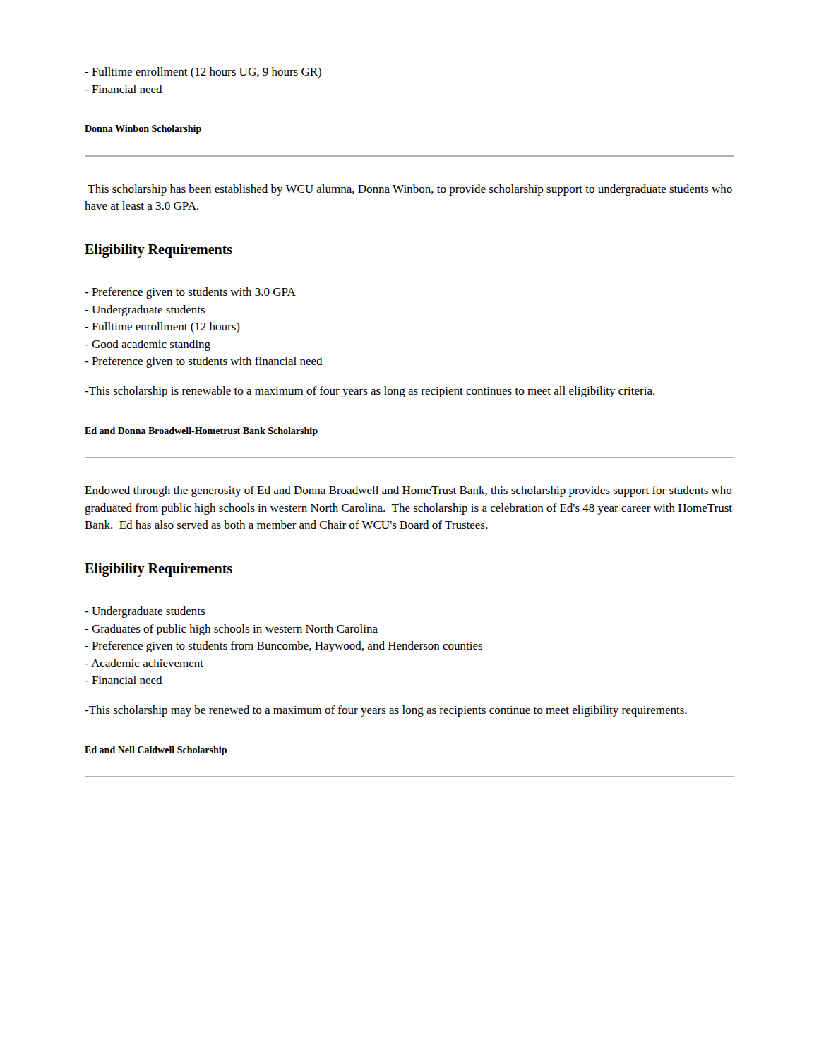- Fulltime enrollment (12 hours UG, 9 hours GR)
- Financial need
Donna Winbon Scholarship
This scholarship has been established by WCU alumna, Donna Winbon, to provide scholarship support to undergraduate students who have at least a 3.0 GPA.
Eligibility Requirements
- Preference given to students with 3.0 GPA
- Undergraduate students
- Fulltime enrollment (12 hours)
- Good academic standing
- Preference given to students with financial need
-This scholarship is renewable to a maximum of four years as long as recipient continues to meet all eligibility criteria.
Ed and Donna Broadwell-Hometrust Bank Scholarship
Endowed through the generosity of Ed and Donna Broadwell and HomeTrust Bank, this scholarship provides support for students who graduated from public high schools in western North Carolina. The scholarship is a celebration of Ed's 48 year career with HomeTrust Bank. Ed has also served as both a member and Chair of WCU's Board of Trustees.
Eligibility Requirements
- Undergraduate students
- Graduates of public high schools in western North Carolina
- Preference given to students from Buncombe, Haywood, and Henderson counties
- Academic achievement
- Financial need
-This scholarship may be renewed to a maximum of four years as long as recipients continue to meet eligibility requirements.
Ed and Nell Caldwell Scholarship